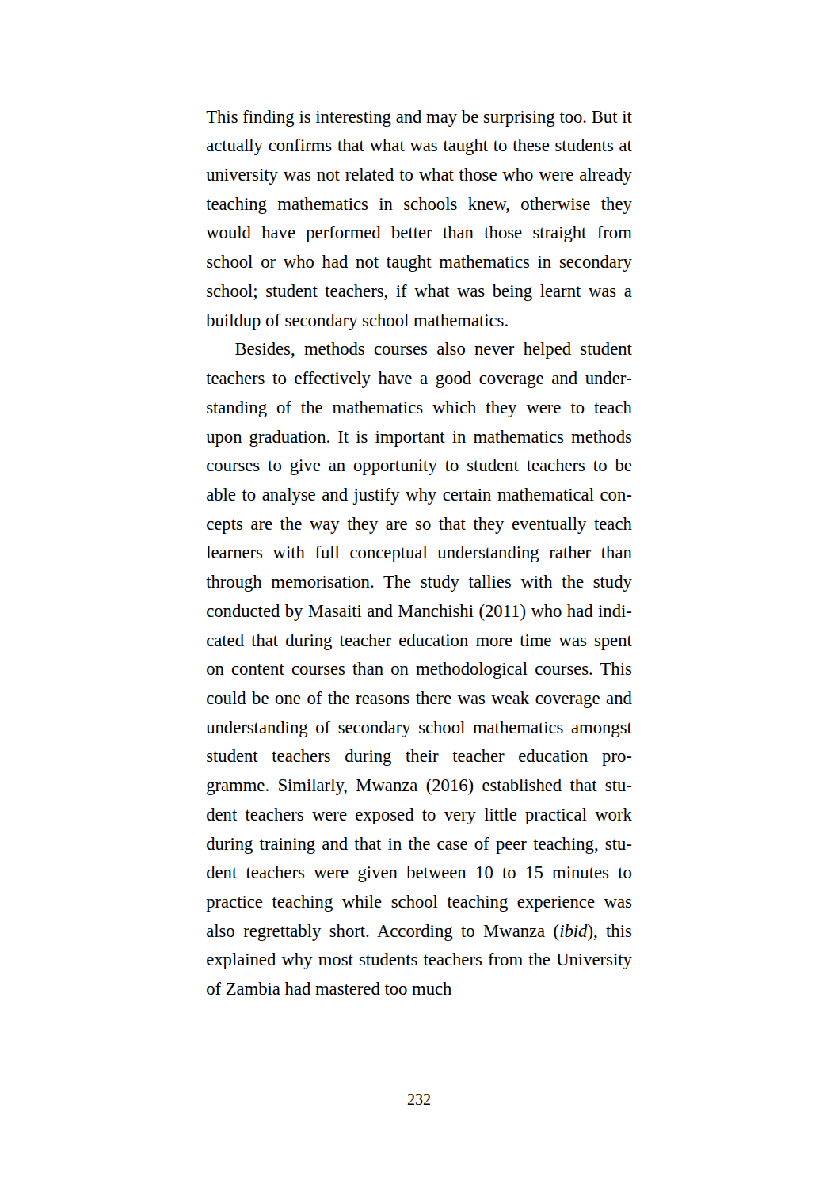This finding is interesting and may be surprising too. But it actually confirms that what was taught to these students at university was not related to what those who were already teaching mathematics in schools knew, otherwise they would have performed better than those straight from school or who had not taught mathematics in secondary school; student teachers, if what was being learnt was a buildup of secondary school mathematics.
Besides, methods courses also never helped student teachers to effectively have a good coverage and understanding of the mathematics which they were to teach upon graduation. It is important in mathematics methods courses to give an opportunity to student teachers to be able to analyse and justify why certain mathematical concepts are the way they are so that they eventually teach learners with full conceptual understanding rather than through memorisation. The study tallies with the study conducted by Masaiti and Manchishi (2011) who had indicated that during teacher education more time was spent on content courses than on methodological courses. This could be one of the reasons there was weak coverage and understanding of secondary school mathematics amongst student teachers during their teacher education programme. Similarly, Mwanza (2016) established that student teachers were exposed to very little practical work during training and that in the case of peer teaching, student teachers were given between 10 to 15 minutes to practice teaching while school teaching experience was also regrettably short. According to Mwanza (ibid), this explained why most students teachers from the University of Zambia had mastered too much
232